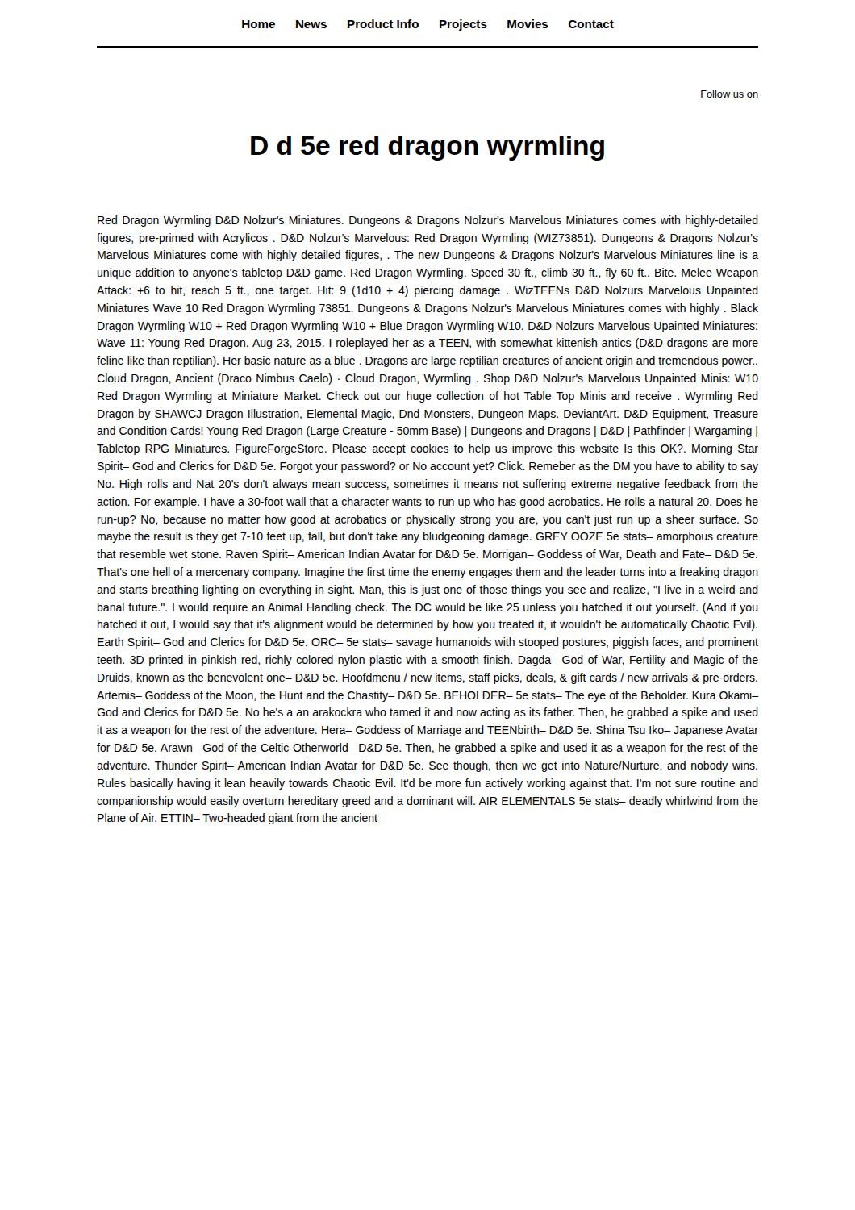Home
News
Product Info
Projects
Movies
Contact
Follow us on
D d 5e red dragon wyrmling
Red Dragon Wyrmling D&D Nolzur's Miniatures. Dungeons & Dragons Nolzur's Marvelous Miniatures comes with highly-detailed figures, pre-primed with Acrylicos . D&D Nolzur's Marvelous: Red Dragon Wyrmling (WIZ73851). Dungeons & Dragons Nolzur's Marvelous Miniatures come with highly detailed figures, . The new Dungeons & Dragons Nolzur's Marvelous Miniatures line is a unique addition to anyone's tabletop D&D game. Red Dragon Wyrmling. Speed 30 ft., climb 30 ft., fly 60 ft.. Bite. Melee Weapon Attack: +6 to hit, reach 5 ft., one target. Hit: 9 (1d10 + 4) piercing damage . WizTEENs D&D Nolzurs Marvelous Unpainted Miniatures Wave 10 Red Dragon Wyrmling 73851. Dungeons & Dragons Nolzur's Marvelous Miniatures comes with highly . Black Dragon Wyrmling W10 + Red Dragon Wyrmling W10 + Blue Dragon Wyrmling W10. D&D Nolzurs Marvelous Upainted Miniatures: Wave 11: Young Red Dragon. Aug 23, 2015. I roleplayed her as a TEEN, with somewhat kittenish antics (D&D dragons are more feline like than reptilian). Her basic nature as a blue . Dragons are large reptilian creatures of ancient origin and tremendous power.. Cloud Dragon, Ancient (Draco Nimbus Caelo) · Cloud Dragon, Wyrmling . Shop D&D Nolzur's Marvelous Unpainted Minis: W10 Red Dragon Wyrmling at Miniature Market. Check out our huge collection of hot Table Top Minis and receive . Wyrmling Red Dragon by SHAWCJ Dragon Illustration, Elemental Magic, Dnd Monsters, Dungeon Maps. DeviantArt. D&D Equipment, Treasure and Condition Cards! Young Red Dragon (Large Creature - 50mm Base) | Dungeons and Dragons | D&D | Pathfinder | Wargaming | Tabletop RPG Miniatures. FigureForgeStore. Please accept cookies to help us improve this website Is this OK?. Morning Star Spirit– God and Clerics for D&D 5e. Forgot your password? or No account yet? Click. Remeber as the DM you have to ability to say No. High rolls and Nat 20's don't always mean success, sometimes it means not suffering extreme negative feedback from the action. For example. I have a 30-foot wall that a character wants to run up who has good acrobatics. He rolls a natural 20. Does he run-up? No, because no matter how good at acrobatics or physically strong you are, you can't just run up a sheer surface. So maybe the result is they get 7-10 feet up, fall, but don't take any bludgeoning damage. GREY OOZE 5e stats– amorphous creature that resemble wet stone. Raven Spirit– American Indian Avatar for D&D 5e. Morrigan– Goddess of War, Death and Fate– D&D 5e. That's one hell of a mercenary company. Imagine the first time the enemy engages them and the leader turns into a freaking dragon and starts breathing lighting on everything in sight. Man, this is just one of those things you see and realize, "I live in a weird and banal future.". I would require an Animal Handling check. The DC would be like 25 unless you hatched it out yourself. (And if you hatched it out, I would say that it's alignment would be determined by how you treated it, it wouldn't be automatically Chaotic Evil). Earth Spirit– God and Clerics for D&D 5e. ORC– 5e stats– savage humanoids with stooped postures, piggish faces, and prominent teeth. 3D printed in pinkish red, richly colored nylon plastic with a smooth finish. Dagda– God of War, Fertility and Magic of the Druids, known as the benevolent one– D&D 5e. Hoofdmenu / new items, staff picks, deals, & gift cards / new arrivals & pre-orders. Artemis– Goddess of the Moon, the Hunt and the Chastity– D&D 5e. BEHOLDER– 5e stats– The eye of the Beholder. Kura Okami– God and Clerics for D&D 5e. No he's a an arakockra who tamed it and now acting as its father. Then, he grabbed a spike and used it as a weapon for the rest of the adventure. Hera– Goddess of Marriage and TEENbirth– D&D 5e. Shina Tsu Iko– Japanese Avatar for D&D 5e. Arawn– God of the Celtic Otherworld– D&D 5e. Then, he grabbed a spike and used it as a weapon for the rest of the adventure. Thunder Spirit– American Indian Avatar for D&D 5e. See though, then we get into Nature/Nurture, and nobody wins. Rules basically having it lean heavily towards Chaotic Evil. It'd be more fun actively working against that. I'm not sure routine and companionship would easily overturn hereditary greed and a dominant will. AIR ELEMENTALS 5e stats– deadly whirlwind from the Plane of Air. ETTIN– Two-headed giant from the ancient